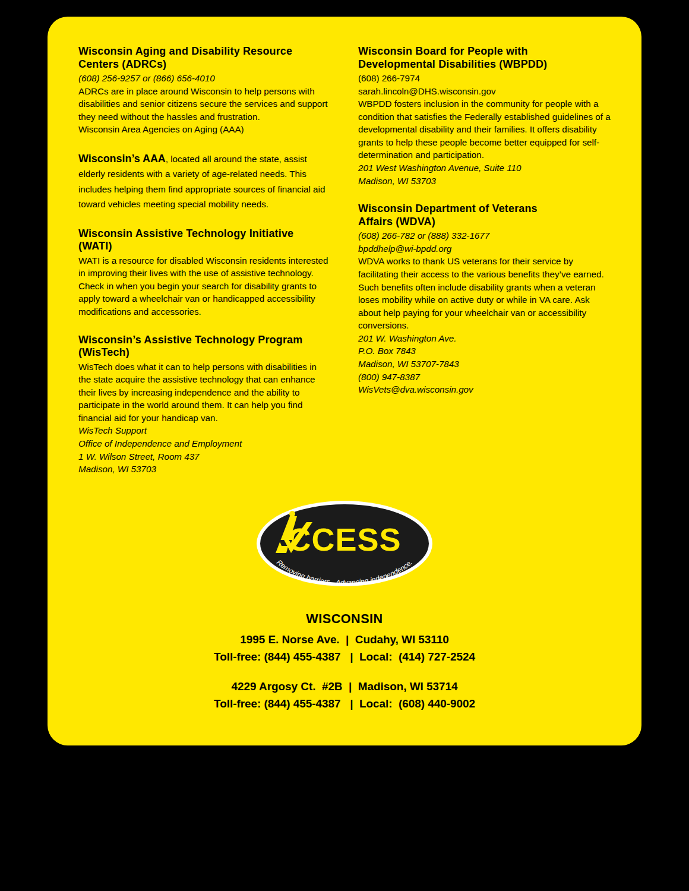Wisconsin Aging and Disability Resource
Centers (ADRCs)
(608) 256-9257 or (866) 656-4010
ADRCs are in place around Wisconsin to help persons with disabilities and senior citizens secure the services and support they need without the hassles and frustration.
Wisconsin Area Agencies on Aging (AAA)
Wisconsin’s AAA, located all around the state, assist elderly residents with a variety of age-related needs. This includes helping them find appropriate sources of financial aid toward vehicles meeting special mobility needs.
Wisconsin Assistive Technology Initiative
(WATI)
WATI is a resource for disabled Wisconsin residents interested in improving their lives with the use of assistive technology. Check in when you begin your search for disability grants to apply toward a wheelchair van or handicapped accessibility modifications and accessories.
Wisconsin’s Assistive Technology Program
(WisTech)
WisTech does what it can to help persons with disabilities in the state acquire the assistive technology that can enhance their lives by increasing independence and the ability to participate in the world around them. It can help you find financial aid for your handicap van.
WisTech Support
Office of Independence and Employment
1 W. Wilson Street, Room 437
Madison, WI 53703
Wisconsin Board for People with
Developmental Disabilities (WBPDD)
(608) 266-7974
sarah.lincoln@DHS.wisconsin.gov
WBPDD fosters inclusion in the community for people with a condition that satisfies the Federally established guidelines of a developmental disability and their families. It offers disability grants to help these people become better equipped for self-determination and participation.
201 West Washington Avenue, Suite 110
Madison, WI 53703
Wisconsin Department of Veterans
Affairs (WDVA)
(608) 266-782 or (888) 332-1677
bpddhelp@wi-bpdd.org
WDVA works to thank US veterans for their service by facilitating their access to the various benefits they’ve earned. Such benefits often include disability grants when a veteran loses mobility while on active duty or while in VA care. Ask about help paying for your wheelchair van or accessibility conversions.
201 W. Washington Ave.
P.O. Box 7843
Madison, WI 53707-7843
(800) 947-8387
WisVets@dva.wisconsin.gov
CCESS Removing barriers. Advancing independence.
WISCONSIN
1995 E. Norse Ave. | Cudahy, WI 53110
Toll-free: (844) 455-4387 | Local: (414) 727-2524
4229 Argosy Ct. #2B | Madison, WI 53714
Toll-free: (844) 455-4387 | Local: (608) 440-9002